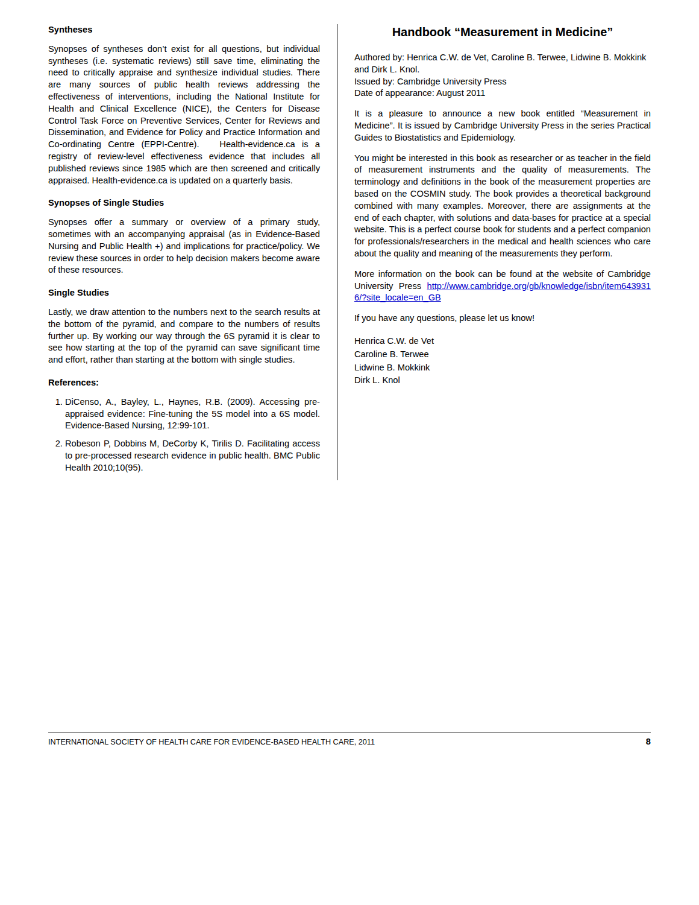Syntheses
Synopses of syntheses don’t exist for all questions, but individual syntheses (i.e. systematic reviews) still save time, eliminating the need to critically appraise and synthesize individual studies. There are many sources of public health reviews addressing the effectiveness of interventions, including the National Institute for Health and Clinical Excellence (NICE), the Centers for Disease Control Task Force on Preventive Services, Center for Reviews and Dissemination, and Evidence for Policy and Practice Information and Co-ordinating Centre (EPPI-Centre). Health-evidence.ca is a registry of review-level effectiveness evidence that includes all published reviews since 1985 which are then screened and critically appraised. Health-evidence.ca is updated on a quarterly basis.
Synopses of Single Studies
Synopses offer a summary or overview of a primary study, sometimes with an accompanying appraisal (as in Evidence-Based Nursing and Public Health +) and implications for practice/policy. We review these sources in order to help decision makers become aware of these resources.
Single Studies
Lastly, we draw attention to the numbers next to the search results at the bottom of the pyramid, and compare to the numbers of results further up. By working our way through the 6S pyramid it is clear to see how starting at the top of the pyramid can save significant time and effort, rather than starting at the bottom with single studies.
References:
DiCenso, A., Bayley, L., Haynes, R.B. (2009). Accessing pre-appraised evidence: Fine-tuning the 5S model into a 6S model. Evidence-Based Nursing, 12:99-101.
Robeson P, Dobbins M, DeCorby K, Tirilis D. Facilitating access to pre-processed research evidence in public health. BMC Public Health 2010;10(95).
Handbook “Measurement in Medicine”
Authored by: Henrica C.W. de Vet, Caroline B. Terwee, Lidwine B. Mokkink and Dirk L. Knol.
Issued by: Cambridge University Press
Date of appearance: August 2011
It is a pleasure to announce a new book entitled “Measurement in Medicine”. It is issued by Cambridge University Press in the series Practical Guides to Biostatistics and Epidemiology.
You might be interested in this book as researcher or as teacher in the field of measurement instruments and the quality of measurements. The terminology and definitions in the book of the measurement properties are based on the COSMIN study. The book provides a theoretical background combined with many examples. Moreover, there are assignments at the end of each chapter, with solutions and data-bases for practice at a special website. This is a perfect course book for students and a perfect companion for professionals/researchers in the medical and health sciences who care about the quality and meaning of the measurements they perform.
More information on the book can be found at the website of Cambridge University Press http://www.cambridge.org/gb/knowledge/isbn/item6439316/?site_locale=en_GB
If you have any questions, please let us know!
Henrica C.W. de Vet
Caroline B. Terwee
Lidwine B. Mokkink
Dirk L. Knol
INTERNATIONAL SOCIETY OF HEALTH CARE FOR EVIDENCE-BASED HEALTH CARE, 2011 8